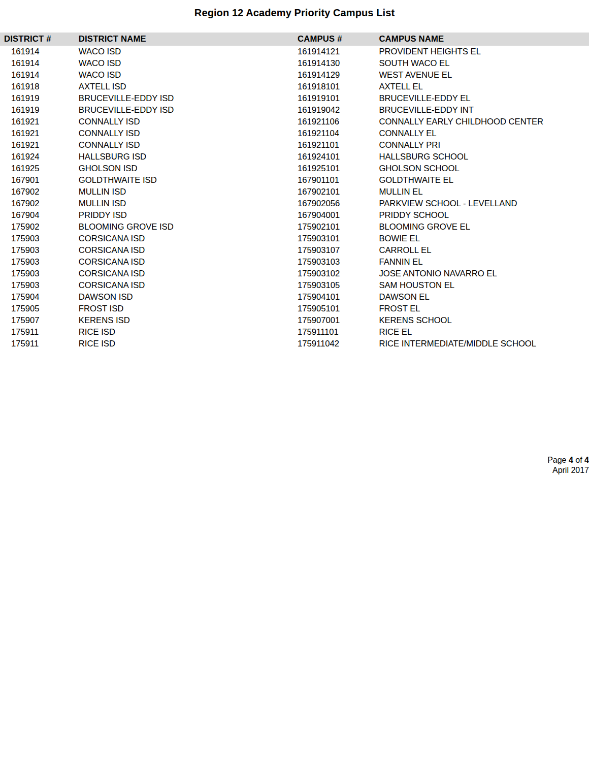Region 12 Academy Priority Campus List
| DISTRICT # | DISTRICT NAME | CAMPUS # | CAMPUS NAME |
| --- | --- | --- | --- |
| 161914 | WACO ISD | 161914121 | PROVIDENT HEIGHTS EL |
| 161914 | WACO ISD | 161914130 | SOUTH WACO EL |
| 161914 | WACO ISD | 161914129 | WEST AVENUE EL |
| 161918 | AXTELL ISD | 161918101 | AXTELL EL |
| 161919 | BRUCEVILLE-EDDY ISD | 161919101 | BRUCEVILLE-EDDY EL |
| 161919 | BRUCEVILLE-EDDY ISD | 161919042 | BRUCEVILLE-EDDY INT |
| 161921 | CONNALLY ISD | 161921106 | CONNALLY EARLY CHILDHOOD CENTER |
| 161921 | CONNALLY ISD | 161921104 | CONNALLY EL |
| 161921 | CONNALLY ISD | 161921101 | CONNALLY PRI |
| 161924 | HALLSBURG ISD | 161924101 | HALLSBURG SCHOOL |
| 161925 | GHOLSON ISD | 161925101 | GHOLSON SCHOOL |
| 167901 | GOLDTHWAITE ISD | 167901101 | GOLDTHWAITE EL |
| 167902 | MULLIN ISD | 167902101 | MULLIN EL |
| 167902 | MULLIN ISD | 167902056 | PARKVIEW SCHOOL - LEVELLAND |
| 167904 | PRIDDY ISD | 167904001 | PRIDDY SCHOOL |
| 175902 | BLOOMING GROVE ISD | 175902101 | BLOOMING GROVE EL |
| 175903 | CORSICANA ISD | 175903101 | BOWIE EL |
| 175903 | CORSICANA ISD | 175903107 | CARROLL EL |
| 175903 | CORSICANA ISD | 175903103 | FANNIN EL |
| 175903 | CORSICANA ISD | 175903102 | JOSE ANTONIO NAVARRO EL |
| 175903 | CORSICANA ISD | 175903105 | SAM HOUSTON EL |
| 175904 | DAWSON ISD | 175904101 | DAWSON EL |
| 175905 | FROST ISD | 175905101 | FROST EL |
| 175907 | KERENS ISD | 175907001 | KERENS SCHOOL |
| 175911 | RICE ISD | 175911101 | RICE EL |
| 175911 | RICE ISD | 175911042 | RICE INTERMEDIATE/MIDDLE SCHOOL |
Page 4 of 4 April 2017